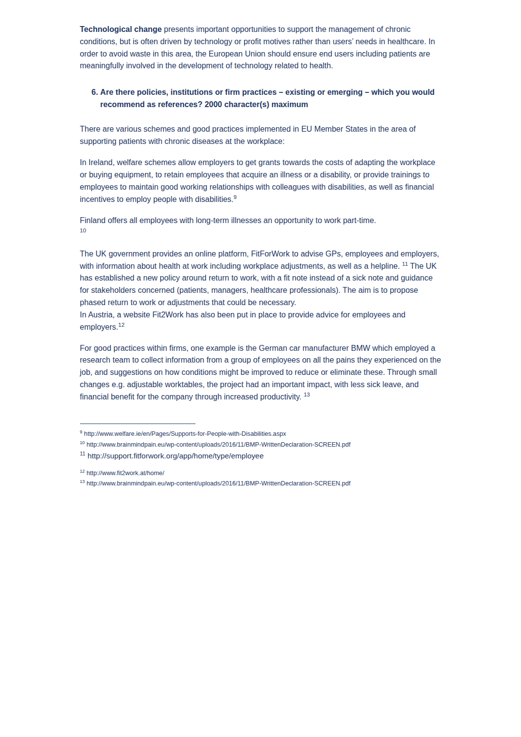Technological change presents important opportunities to support the management of chronic conditions, but is often driven by technology or profit motives rather than users’ needs in healthcare. In order to avoid waste in this area, the European Union should ensure end users including patients are meaningfully involved in the development of technology related to health.
Are there policies, institutions or firm practices – existing or emerging – which you would recommend as references? 2000 character(s) maximum
There are various schemes and good practices implemented in EU Member States in the area of supporting patients with chronic diseases at the workplace:
In Ireland, welfare schemes allow employers to get grants towards the costs of adapting the workplace or buying equipment, to retain employees that acquire an illness or a disability, or provide trainings to employees to maintain good working relationships with colleagues with disabilities, as well as financial incentives to employ people with disabilities.9
Finland offers all employees with long-term illnesses an opportunity to work part-time.
10
The UK government provides an online platform, FitForWork to advise GPs, employees and employers, with information about health at work including workplace adjustments, as well as a helpline. 11 The UK has established a new policy around return to work, with a fit note instead of a sick note and guidance for stakeholders concerned (patients, managers, healthcare professionals). The aim is to propose phased return to work or adjustments that could be necessary.
In Austria, a website Fit2Work has also been put in place to provide advice for employees and employers.12
For good practices within firms, one example is the German car manufacturer BMW which employed a research team to collect information from a group of employees on all the pains they experienced on the job, and suggestions on how conditions might be improved to reduce or eliminate these. Through small changes e.g. adjustable worktables, the project had an important impact, with less sick leave, and financial benefit for the company through increased productivity. 13
9 http://www.welfare.ie/en/Pages/Supports-for-People-with-Disabilities.aspx
10 http://www.brainmindpain.eu/wp-content/uploads/2016/11/BMP-WrittenDeclaration-SCREEN.pdf
11 http://support.fitforwork.org/app/home/type/employee
12 http://www.fit2work.at/home/
13 http://www.brainmindpain.eu/wp-content/uploads/2016/11/BMP-WrittenDeclaration-SCREEN.pdf